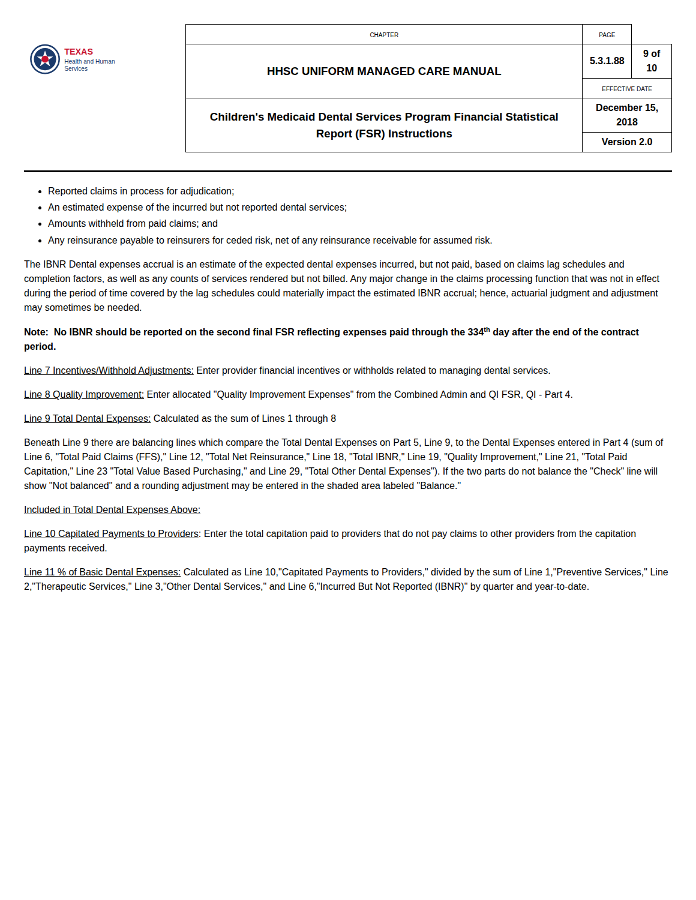| TEXAS Health and Human Services | CHAPTER | PAGE |
| HHSC UNIFORM MANAGED CARE MANUAL | 5.3.1.88 | 9 of 10 |
| EFFECTIVE DATE |
| | Children's Medicaid Dental Services Program Financial Statistical Report (FSR) Instructions | December 15, 2018 |
| | Version 2.0 |
Reported claims in process for adjudication;
An estimated expense of the incurred but not reported dental services;
Amounts withheld from paid claims; and
Any reinsurance payable to reinsurers for ceded risk, net of any reinsurance receivable for assumed risk.
The IBNR Dental expenses accrual is an estimate of the expected dental expenses incurred, but not paid, based on claims lag schedules and completion factors, as well as any counts of services rendered but not billed. Any major change in the claims processing function that was not in effect during the period of time covered by the lag schedules could materially impact the estimated IBNR accrual; hence, actuarial judgment and adjustment may sometimes be needed.
Note: No IBNR should be reported on the second final FSR reflecting expenses paid through the 334th day after the end of the contract period.
Line 7 Incentives/Withhold Adjustments: Enter provider financial incentives or withholds related to managing dental services.
Line 8 Quality Improvement: Enter allocated "Quality Improvement Expenses" from the Combined Admin and QI FSR, QI - Part 4.
Line 9 Total Dental Expenses: Calculated as the sum of Lines 1 through 8
Beneath Line 9 there are balancing lines which compare the Total Dental Expenses on Part 5, Line 9, to the Dental Expenses entered in Part 4 (sum of Line 6, "Total Paid Claims (FFS)," Line 12, "Total Net Reinsurance," Line 18, "Total IBNR," Line 19, "Quality Improvement," Line 21, "Total Paid Capitation," Line 23 "Total Value Based Purchasing," and Line 29, "Total Other Dental Expenses"). If the two parts do not balance the "Check" line will show "Not balanced" and a rounding adjustment may be entered in the shaded area labeled "Balance."
Included in Total Dental Expenses Above:
Line 10 Capitated Payments to Providers: Enter the total capitation paid to providers that do not pay claims to other providers from the capitation payments received.
Line 11 % of Basic Dental Expenses: Calculated as Line 10,"Capitated Payments to Providers," divided by the sum of Line 1,"Preventive Services," Line 2,"Therapeutic Services," Line 3,"Other Dental Services," and Line 6,"Incurred But Not Reported (IBNR)" by quarter and year-to-date.